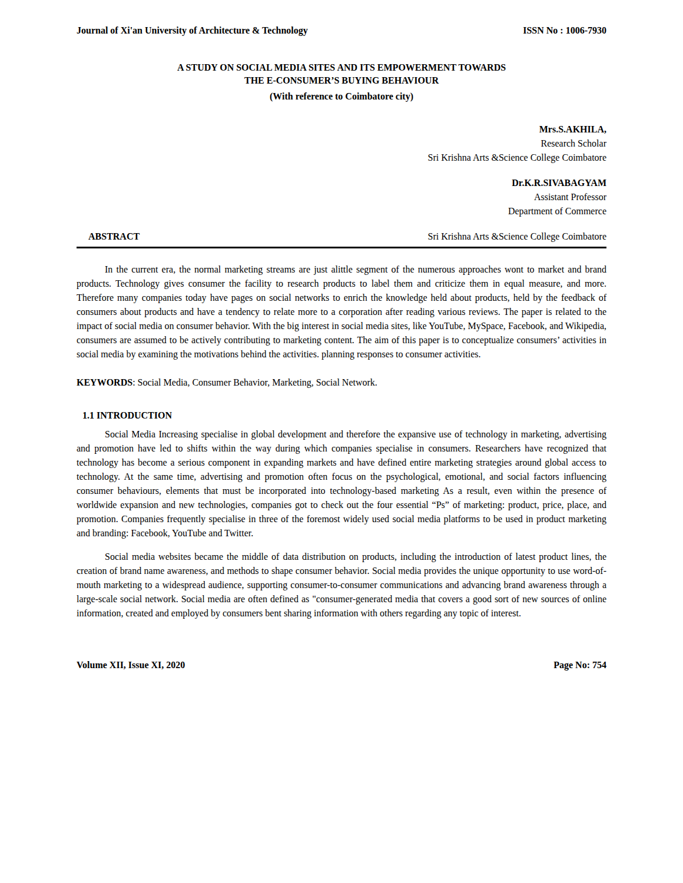Journal of Xi'an University of Architecture & Technology ISSN No : 1006-7930
A Study on Social Media Sites and Its Empowerment Towards
the E-Consumer’s Buying Behaviour
(With reference to Coimbatore city)
Mrs.S.AKHILA,
Research Scholar
Sri Krishna Arts &Science College Coimbatore
Dr.K.R.SIVABAGYAM
Assistant Professor
Department of Commerce
ABSTRACT Sri Krishna Arts &Science College Coimbatore
In the current era, the normal marketing streams are just alittle segment of the numerous approaches wont to market and brand products. Technology gives consumer the facility to research products to label them and criticize them in equal measure, and more. Therefore many companies today have pages on social networks to enrich the knowledge held about products, held by the feedback of consumers about products and have a tendency to relate more to a corporation after reading various reviews. The paper is related to the impact of social media on consumer behavior. With the big interest in social media sites, like YouTube, MySpace, Facebook, and Wikipedia, consumers are assumed to be actively contributing to marketing content. The aim of this paper is to conceptualize consumers’ activities in social media by examining the motivations behind the activities. planning responses to consumer activities.
KEYWORDS: Social Media, Consumer Behavior, Marketing, Social Network.
1.1 INTRODUCTION
Social Media Increasing specialise in global development and therefore the expansive use of technology in marketing, advertising and promotion have led to shifts within the way during which companies specialise in consumers. Researchers have recognized that technology has become a serious component in expanding markets and have defined entire marketing strategies around global access to technology. At the same time, advertising and promotion often focus on the psychological, emotional, and social factors influencing consumer behaviours, elements that must be incorporated into technology-based marketing As a result, even within the presence of worldwide expansion and new technologies, companies got to check out the four essential “Ps” of marketing: product, price, place, and promotion. Companies frequently specialise in three of the foremost widely used social media platforms to be used in product marketing and branding: Facebook, YouTube and Twitter.
Social media websites became the middle of data distribution on products, including the introduction of latest product lines, the creation of brand name awareness, and methods to shape consumer behavior. Social media provides the unique opportunity to use word-of-mouth marketing to a widespread audience, supporting consumer-to-consumer communications and advancing brand awareness through a large-scale social network. Social media are often defined as "consumer-generated media that covers a good sort of new sources of online information, created and employed by consumers bent sharing information with others regarding any topic of interest.
Volume XII, Issue XI, 2020 Page No: 754